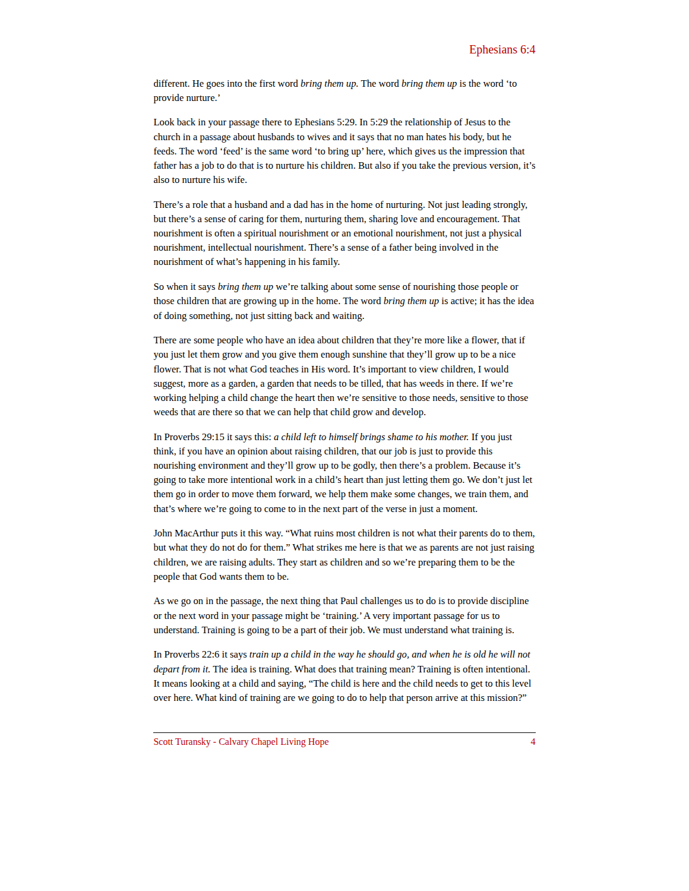Ephesians 6:4
different. He goes into the first word bring them up. The word bring them up is the word ‘to provide nurture.’
Look back in your passage there to Ephesians 5:29. In 5:29 the relationship of Jesus to the church in a passage about husbands to wives and it says that no man hates his body, but he feeds. The word ‘feed’ is the same word ‘to bring up’ here, which gives us the impression that father has a job to do that is to nurture his children. But also if you take the previous version, it’s also to nurture his wife.
There’s a role that a husband and a dad has in the home of nurturing. Not just leading strongly, but there’s a sense of caring for them, nurturing them, sharing love and encouragement. That nourishment is often a spiritual nourishment or an emotional nourishment, not just a physical nourishment, intellectual nourishment. There’s a sense of a father being involved in the nourishment of what’s happening in his family.
So when it says bring them up we’re talking about some sense of nourishing those people or those children that are growing up in the home. The word bring them up is active; it has the idea of doing something, not just sitting back and waiting.
There are some people who have an idea about children that they’re more like a flower, that if you just let them grow and you give them enough sunshine that they’ll grow up to be a nice flower. That is not what God teaches in His word. It’s important to view children, I would suggest, more as a garden, a garden that needs to be tilled, that has weeds in there. If we’re working helping a child change the heart then we’re sensitive to those needs, sensitive to those weeds that are there so that we can help that child grow and develop.
In Proverbs 29:15 it says this: a child left to himself brings shame to his mother. If you just think, if you have an opinion about raising children, that our job is just to provide this nourishing environment and they’ll grow up to be godly, then there’s a problem. Because it’s going to take more intentional work in a child’s heart than just letting them go. We don’t just let them go in order to move them forward, we help them make some changes, we train them, and that’s where we’re going to come to in the next part of the verse in just a moment.
John MacArthur puts it this way. “What ruins most children is not what their parents do to them, but what they do not do for them.” What strikes me here is that we as parents are not just raising children, we are raising adults. They start as children and so we’re preparing them to be the people that God wants them to be.
As we go on in the passage, the next thing that Paul challenges us to do is to provide discipline or the next word in your passage might be ‘training.’ A very important passage for us to understand. Training is going to be a part of their job. We must understand what training is.
In Proverbs 22:6 it says train up a child in the way he should go, and when he is old he will not depart from it. The idea is training. What does that training mean? Training is often intentional. It means looking at a child and saying, “The child is here and the child needs to get to this level over here. What kind of training are we going to do to help that person arrive at this mission?”
Scott Turansky - Calvary Chapel Living Hope
4